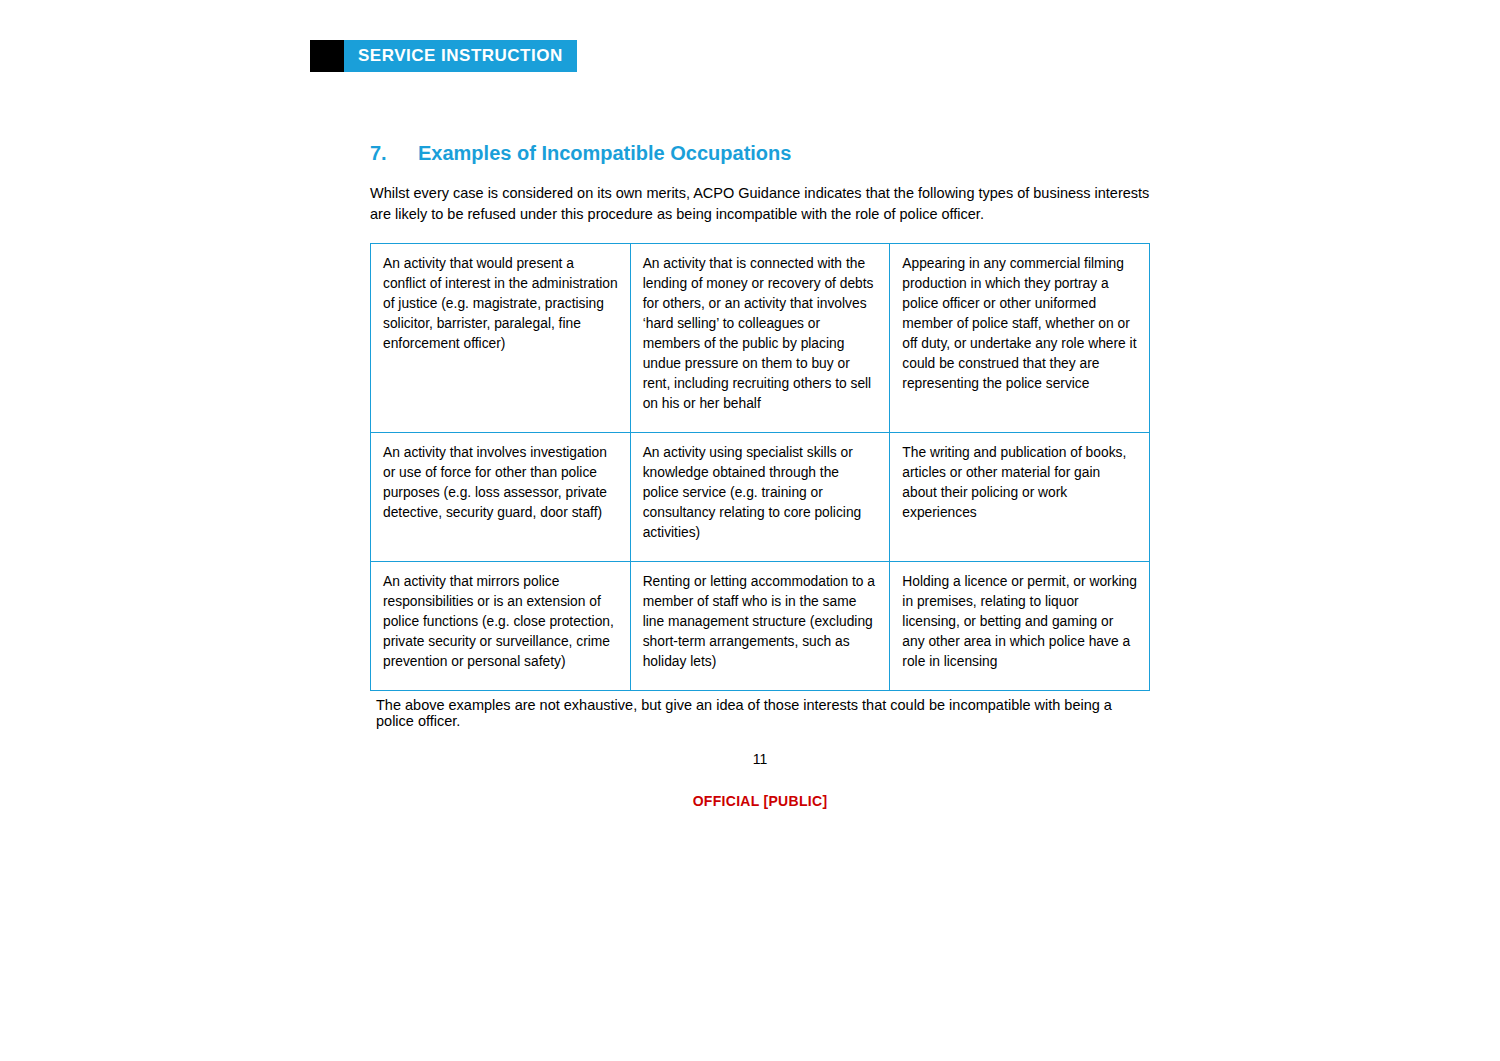SERVICE INSTRUCTION
7. Examples of Incompatible Occupations
Whilst every case is considered on its own merits, ACPO Guidance indicates that the following types of business interests are likely to be refused under this procedure as being incompatible with the role of police officer.
| An activity that would present a conflict of interest in the administration of justice (e.g. magistrate, practising solicitor, barrister, paralegal, fine enforcement officer) | An activity that is connected with the lending of money or recovery of debts for others, or an activity that involves ‘hard selling’ to colleagues or members of the public by placing undue pressure on them to buy or rent, including recruiting others to sell on his or her behalf | Appearing in any commercial filming production in which they portray a police officer or other uniformed member of police staff, whether on or off duty, or undertake any role where it could be construed that they are representing the police service |
| An activity that involves investigation or use of force for other than police purposes (e.g. loss assessor, private detective, security guard, door staff) | An activity using specialist skills or knowledge obtained through the police service (e.g. training or consultancy relating to core policing activities) | The writing and publication of books, articles or other material for gain about their policing or work experiences |
| An activity that mirrors police responsibilities or is an extension of police functions (e.g. close protection, private security or surveillance, crime prevention or personal safety) | Renting or letting accommodation to a member of staff who is in the same line management structure (excluding short-term arrangements, such as holiday lets) | Holding a licence or permit, or working in premises, relating to liquor licensing, or betting and gaming or any other area in which police have a role in licensing |
The above examples are not exhaustive, but give an idea of those interests that could be incompatible with being a police officer.
11
OFFICIAL [PUBLIC]